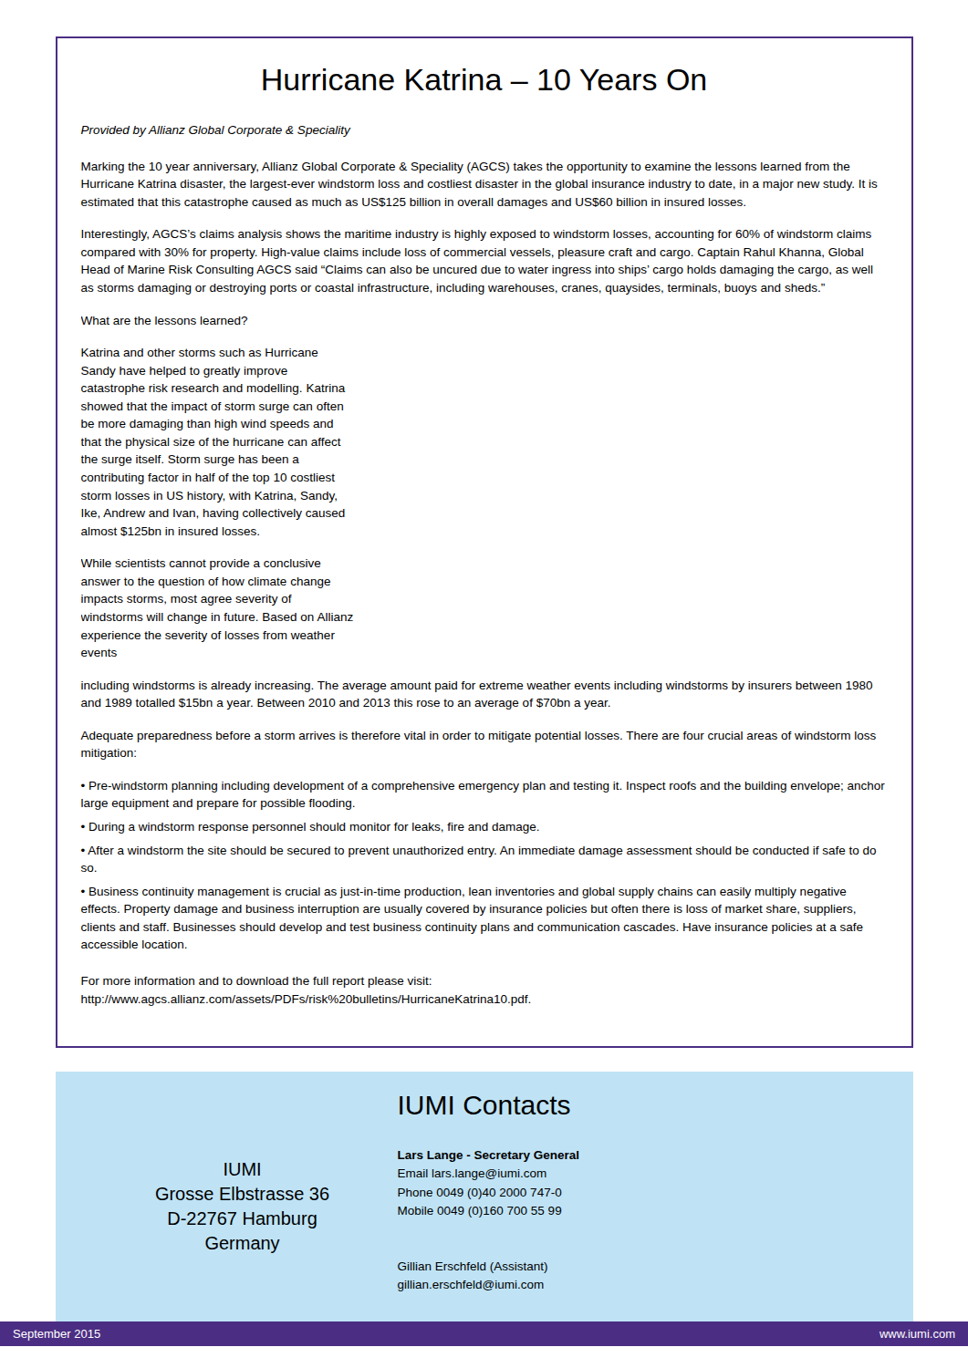Hurricane Katrina – 10 Years On
Provided by Allianz Global Corporate & Speciality
Marking the 10 year anniversary, Allianz Global Corporate & Speciality (AGCS) takes the opportunity to examine the lessons learned from the Hurricane Katrina disaster, the largest-ever windstorm loss and costliest disaster in the global insurance industry to date, in a major new study. It is estimated that this catastrophe caused as much as US$125 billion in overall damages and US$60 billion in insured losses.
Interestingly, AGCS’s claims analysis shows the maritime industry is highly exposed to windstorm losses, accounting for 60% of windstorm claims compared with 30% for property. High-value claims include loss of commercial vessels, pleasure craft and cargo. Captain Rahul Khanna, Global Head of Marine Risk Consulting AGCS said “Claims can also be uncured due to water ingress into ships’ cargo holds damaging the cargo, as well as storms damaging or destroying ports or coastal infrastructure, including warehouses, cranes, quaysides, terminals, buoys and sheds.”
What are the lessons learned?
Katrina and other storms such as Hurricane Sandy have helped to greatly improve catastrophe risk research and modelling. Katrina showed that the impact of storm surge can often be more damaging than high wind speeds and that the physical size of the hurricane can affect the surge itself. Storm surge has been a contributing factor in half of the top 10 costliest storm losses in US history, with Katrina, Sandy, Ike, Andrew and Ivan, having collectively caused almost $125bn in insured losses.
While scientists cannot provide a conclusive answer to the question of how climate change impacts storms, most agree severity of windstorms will change in future. Based on Allianz experience the severity of losses from weather events
including windstorms is already increasing. The average amount paid for extreme weather events including windstorms by insurers between 1980 and 1989 totalled $15bn a year. Between 2010 and 2013 this rose to an average of $70bn a year.
Adequate preparedness before a storm arrives is therefore vital in order to mitigate potential losses. There are four crucial areas of windstorm loss mitigation:
• Pre-windstorm planning including development of a comprehensive emergency plan and testing it. Inspect roofs and the building envelope; anchor large equipment and prepare for possible flooding.
• During a windstorm response personnel should monitor for leaks, fire and damage.
• After a windstorm the site should be secured to prevent unauthorized entry. An immediate damage assessment should be conducted if safe to do so.
• Business continuity management is crucial as just-in-time production, lean inventories and global supply chains can easily multiply negative effects. Property damage and business interruption are usually covered by insurance policies but often there is loss of market share, suppliers, clients and staff. Businesses should develop and test business continuity plans and communication cascades. Have insurance policies at a safe accessible location.
For more information and to download the full report please visit:
http://www.agcs.allianz.com/assets/PDFs/risk%20bulletins/HurricaneKatrina10.pdf.
IUMI Contacts
IUMI
Grosse Elbstrasse 36
D-22767 Hamburg
Germany
Lars Lange - Secretary General
Email lars.lange@iumi.com
Phone 0049 (0)40 2000 747-0
Mobile 0049 (0)160 700 55 99
Gillian Erschfeld (Assistant)
gillian.erschfeld@iumi.com
September 2015 www.iumi.com